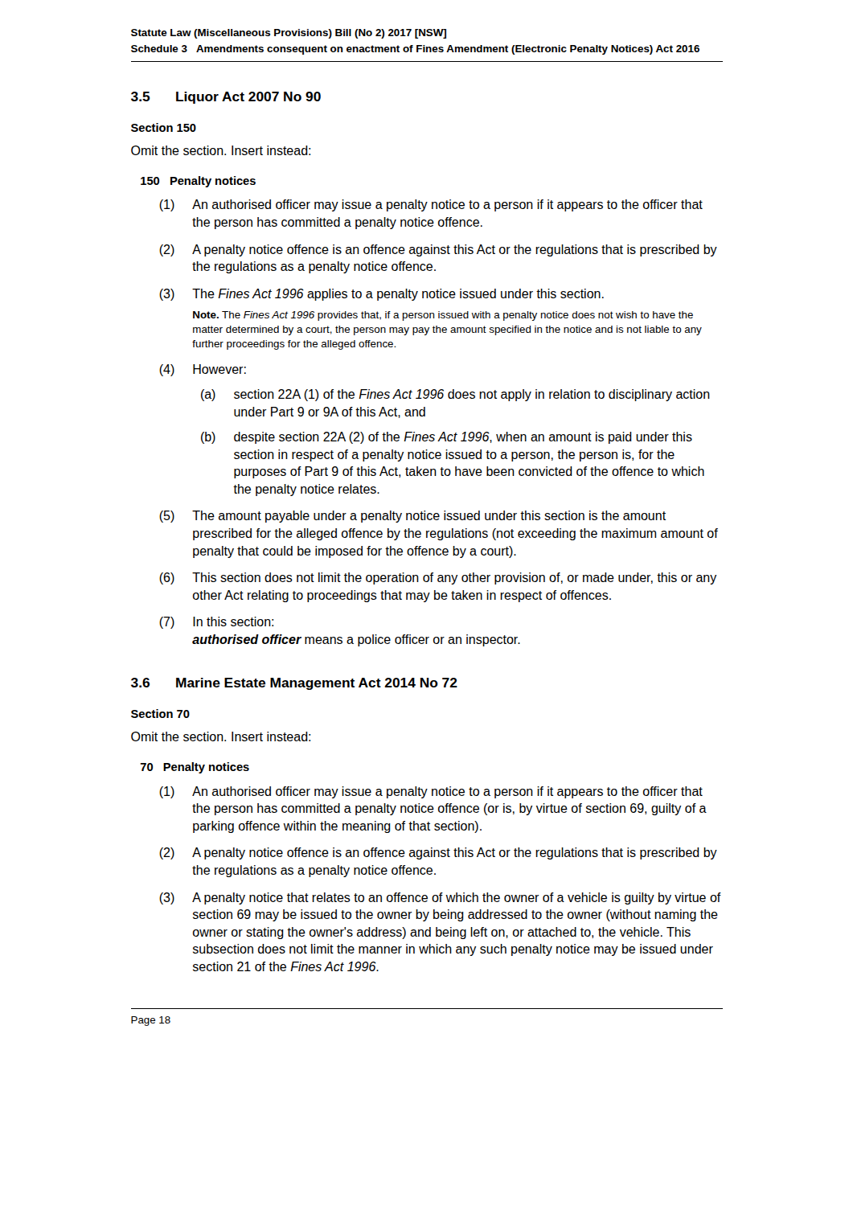Statute Law (Miscellaneous Provisions) Bill (No 2) 2017 [NSW]
Schedule 3 Amendments consequent on enactment of Fines Amendment (Electronic Penalty Notices) Act 2016
3.5 Liquor Act 2007 No 90
Section 150
Omit the section. Insert instead:
150 Penalty notices
(1) An authorised officer may issue a penalty notice to a person if it appears to the officer that the person has committed a penalty notice offence.
(2) A penalty notice offence is an offence against this Act or the regulations that is prescribed by the regulations as a penalty notice offence.
(3) The Fines Act 1996 applies to a penalty notice issued under this section.
Note. The Fines Act 1996 provides that, if a person issued with a penalty notice does not wish to have the matter determined by a court, the person may pay the amount specified in the notice and is not liable to any further proceedings for the alleged offence.
(4) However:
(a) section 22A (1) of the Fines Act 1996 does not apply in relation to disciplinary action under Part 9 or 9A of this Act, and
(b) despite section 22A (2) of the Fines Act 1996, when an amount is paid under this section in respect of a penalty notice issued to a person, the person is, for the purposes of Part 9 of this Act, taken to have been convicted of the offence to which the penalty notice relates.
(5) The amount payable under a penalty notice issued under this section is the amount prescribed for the alleged offence by the regulations (not exceeding the maximum amount of penalty that could be imposed for the offence by a court).
(6) This section does not limit the operation of any other provision of, or made under, this or any other Act relating to proceedings that may be taken in respect of offences.
(7) In this section:
authorised officer means a police officer or an inspector.
3.6 Marine Estate Management Act 2014 No 72
Section 70
Omit the section. Insert instead:
70 Penalty notices
(1) An authorised officer may issue a penalty notice to a person if it appears to the officer that the person has committed a penalty notice offence (or is, by virtue of section 69, guilty of a parking offence within the meaning of that section).
(2) A penalty notice offence is an offence against this Act or the regulations that is prescribed by the regulations as a penalty notice offence.
(3) A penalty notice that relates to an offence of which the owner of a vehicle is guilty by virtue of section 69 may be issued to the owner by being addressed to the owner (without naming the owner or stating the owner's address) and being left on, or attached to, the vehicle. This subsection does not limit the manner in which any such penalty notice may be issued under section 21 of the Fines Act 1996.
Page 18